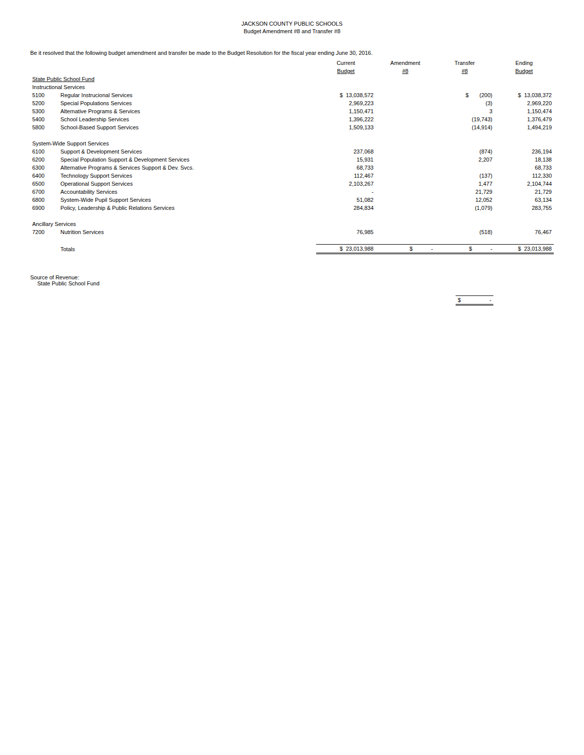JACKSON COUNTY PUBLIC SCHOOLS
Budget Amendment #8 and Transfer #8
Be it resolved that the following budget amendment and transfer be made to the Budget Resolution for the fiscal year ending June 30, 2016.
| | | Current | Amendment | Transfer | Ending |
| --- | --- | --- | --- | --- | --- |
| | | Budget | #8 | #8 | Budget |
| State Public School Fund |
| Instructional Services |
| 5100 | Regular Instrucional Services | $ 13,038,572 | | $ (200) | $ 13,038,372 |
| 5200 | Special Populations Services | 2,969,223 | | (3) | 2,969,220 |
| 5300 | Alternative Programs & Services | 1,150,471 | | 3 | 1,150,474 |
| 5400 | School Leadership Services | 1,396,222 | | (19,743) | 1,376,479 |
| 5800 | School-Based Support Services | 1,509,133 | | (14,914) | 1,494,219 |
| System-Wide Support Services |
| 6100 | Support & Development Services | 237,068 | | (874) | 236,194 |
| 6200 | Special Population Support & Development Services | 15,931 | | 2,207 | 18,138 |
| 6300 | Alternative Programs & Services Support & Dev. Svcs. | 68,733 | | | 68,733 |
| 6400 | Technology Support Services | 112,467 | | (137) | 112,330 |
| 6500 | Operational Support Services | 2,103,267 | | 1,477 | 2,104,744 |
| 6700 | Accountability Services | - | | 21,729 | 21,729 |
| 6800 | System-Wide Pupil Support Services | 51,082 | | 12,052 | 63,134 |
| 6900 | Policy, Leadership & Public Relations Services | 284,834 | | (1,079) | 283,755 |
| Ancillary Services |
| 7200 | Nutrition Services | 76,985 | | (518) | 76,467 |
| | Totals | $ 23,013,988 | $ - | $ - | $ 23,013,988 |
Source of Revenue:
State Public School Fund
| $ | - |